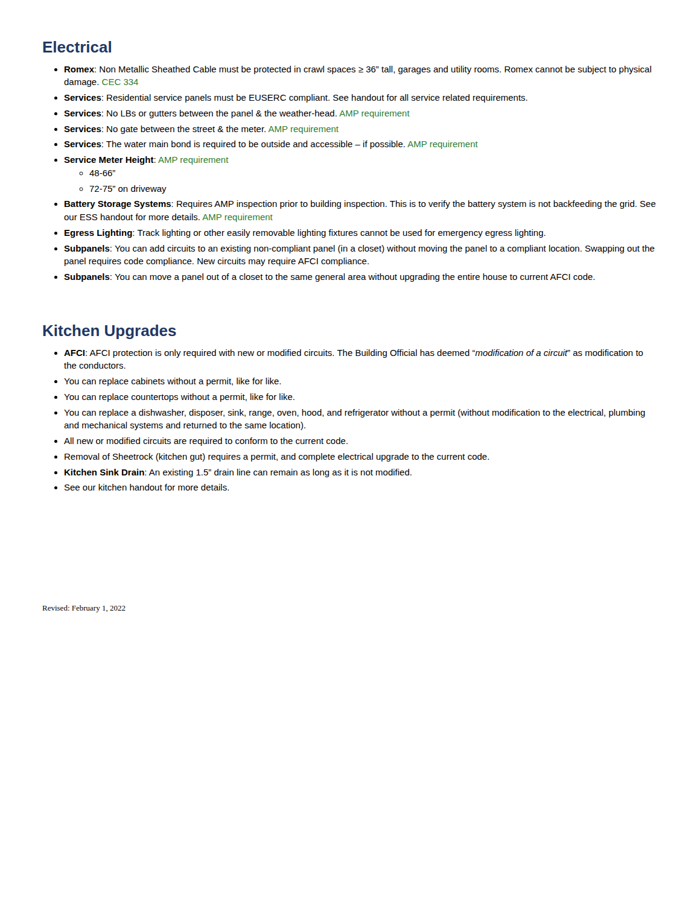Electrical
Romex: Non Metallic Sheathed Cable must be protected in crawl spaces ≥ 36” tall, garages and utility rooms. Romex cannot be subject to physical damage. CEC 334
Services: Residential service panels must be EUSERC compliant. See handout for all service related requirements.
Services: No LBs or gutters between the panel & the weather-head. AMP requirement
Services: No gate between the street & the meter. AMP requirement
Services: The water main bond is required to be outside and accessible – if possible. AMP requirement
Service Meter Height: AMP requirement
48-66”
72-75” on driveway
Battery Storage Systems: Requires AMP inspection prior to building inspection. This is to verify the battery system is not backfeeding the grid. See our ESS handout for more details. AMP requirement
Egress Lighting: Track lighting or other easily removable lighting fixtures cannot be used for emergency egress lighting.
Subpanels: You can add circuits to an existing non-compliant panel (in a closet) without moving the panel to a compliant location. Swapping out the panel requires code compliance. New circuits may require AFCI compliance.
Subpanels: You can move a panel out of a closet to the same general area without upgrading the entire house to current AFCI code.
Kitchen Upgrades
AFCI: AFCI protection is only required with new or modified circuits. The Building Official has deemed “modification of a circuit” as modification to the conductors.
You can replace cabinets without a permit, like for like.
You can replace countertops without a permit, like for like.
You can replace a dishwasher, disposer, sink, range, oven, hood, and refrigerator without a permit (without modification to the electrical, plumbing and mechanical systems and returned to the same location).
All new or modified circuits are required to conform to the current code.
Removal of Sheetrock (kitchen gut) requires a permit, and complete electrical upgrade to the current code.
Kitchen Sink Drain: An existing 1.5” drain line can remain as long as it is not modified.
See our kitchen handout for more details.
Revised: February 1, 2022